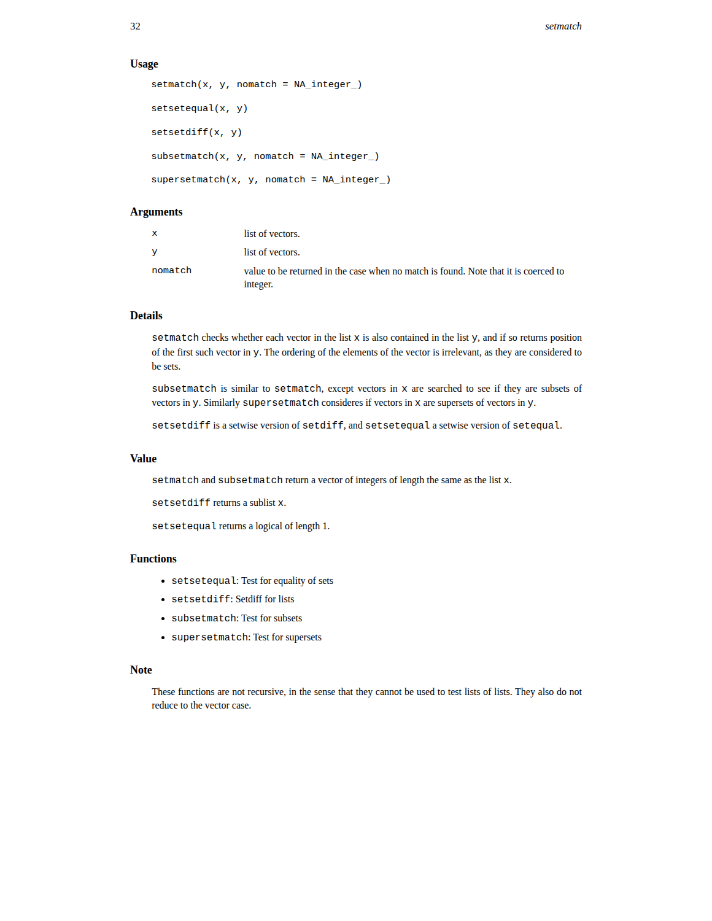32 setmatch
Usage
setmatch(x, y, nomatch = NA_integer_)
setsetequal(x, y)
setsetdiff(x, y)
subsetmatch(x, y, nomatch = NA_integer_)
supersetmatch(x, y, nomatch = NA_integer_)
Arguments
x
list of vectors.
y
list of vectors.
nomatch
value to be returned in the case when no match is found. Note that it is coerced to integer.
Details
setmatch checks whether each vector in the list x is also contained in the list y, and if so returns position of the first such vector in y. The ordering of the elements of the vector is irrelevant, as they are considered to be sets.
subsetmatch is similar to setmatch, except vectors in x are searched to see if they are subsets of vectors in y. Similarly supersetmatch consideres if vectors in x are supersets of vectors in y.
setsetdiff is a setwise version of setdiff, and setsetequal a setwise version of setequal.
Value
setmatch and subsetmatch return a vector of integers of length the same as the list x.
setsetdiff returns a sublist x.
setsetequal returns a logical of length 1.
Functions
setsetequal: Test for equality of sets
setsetdiff: Setdiff for lists
subsetmatch: Test for subsets
supersetmatch: Test for supersets
Note
These functions are not recursive, in the sense that they cannot be used to test lists of lists. They also do not reduce to the vector case.